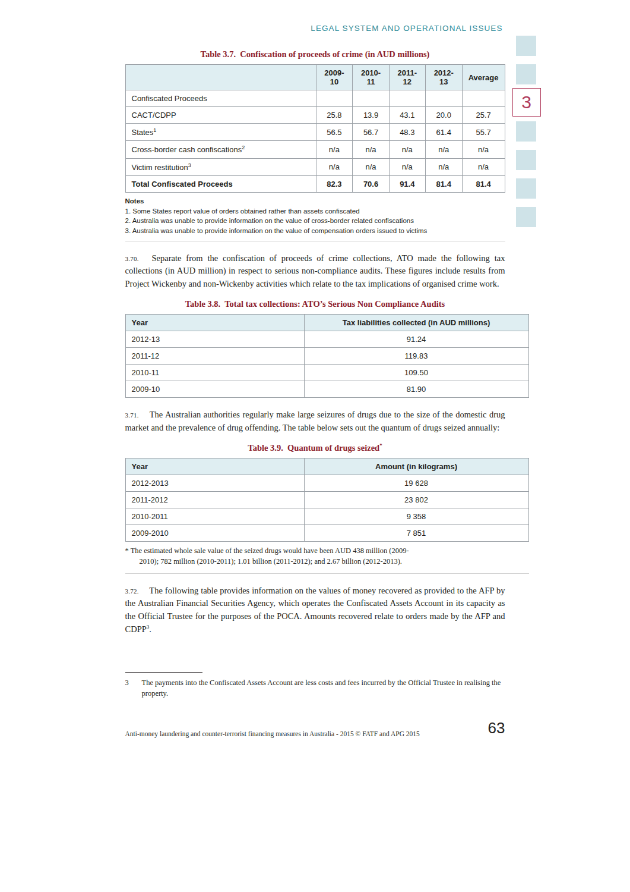3
LEGAL SYSTEM AND OPERATIONAL ISSUES
Table 3.7. Confiscation of proceeds of crime (in AUD millions)
| | 2009-10 | 2010-11 | 2011-12 | 2012-13 | Average |
| --- | --- | --- | --- | --- | --- |
| Confiscated Proceeds | | | | | |
| CACT/CDPP | 25.8 | 13.9 | 43.1 | 20.0 | 25.7 |
| States 1 | 56.5 | 56.7 | 48.3 | 61.4 | 55.7 |
| Cross-border cash confiscations 2 | n/a | n/a | n/a | n/a | n/a |
| Victim restitution 3 | n/a | n/a | n/a | n/a | n/a |
| Total Confiscated Proceeds | 82.3 | 70.6 | 91.4 | 81.4 | 81.4 |
Notes
1. Some States report value of orders obtained rather than assets confiscated
2. Australia was unable to provide information on the value of cross-border related confiscations
3. Australia was unable to provide information on the value of compensation orders issued to victims
3.70. Separate from the confiscation of proceeds of crime collections, ATO made the following tax collections (in AUD million) in respect to serious non-compliance audits. These figures include results from Project Wickenby and non-Wickenby activities which relate to the tax implications of organised crime work.
Table 3.8. Total tax collections: ATO’s Serious Non Compliance Audits
| Year | Tax liabilities collected (in AUD millions) |
| --- | --- |
| 2012-13 | 91.24 |
| 2011-12 | 119.83 |
| 2010-11 | 109.50 |
| 2009-10 | 81.90 |
3.71. The Australian authorities regularly make large seizures of drugs due to the size of the domestic drug market and the prevalence of drug offending. The table below sets out the quantum of drugs seized annually:
Table 3.9. Quantum of drugs seized*
| Year | Amount (in kilograms) |
| --- | --- |
| 2012-2013 | 19 628 |
| 2011-2012 | 23 802 |
| 2010-2011 | 9 358 |
| 2009-2010 | 7 851 |
* The estimated whole sale value of the seized drugs would have been AUD 438 million (2009- 2010); 782 million (2010-2011); 1.01 billion (2011-2012); and 2.67 billion (2012-2013).
3.72. The following table provides information on the values of money recovered as provided to the AFP by the Australian Financial Securities Agency, which operates the Confiscated Assets Account in its capacity as the Official Trustee for the purposes of the POCA. Amounts recovered relate to orders made by the AFP and CDPP3.
3
The payments into the Confiscated Assets Account are less costs and fees incurred by the Official Trustee in realising the property.
Anti-money laundering and counter-terrorist financing measures in Australia - 2015 © FATF and APG 2015
63